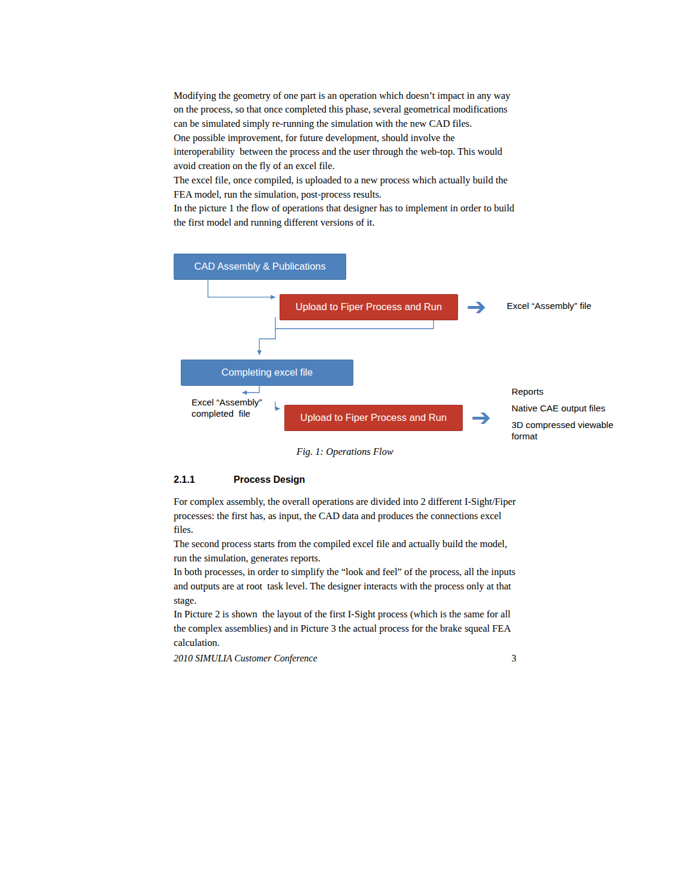Modifying the geometry of one part is an operation which doesn’t impact in any way on the process, so that once completed this phase, several geometrical modifications can be simulated simply re-running the simulation with the new CAD files.
One possible improvement, for future development, should involve the interoperability between the process and the user through the web-top. This would avoid creation on the fly of an excel file.
The excel file, once compiled, is uploaded to a new process which actually build the FEA model, run the simulation, post-process results.
In the picture 1 the flow of operations that designer has to implement in order to build the first model and running different versions of it.
CAD Assembly & Publications
Upload to Fiper Process and Run
➔
Excel “Assembly” file
Completing excel file
Upload to Fiper Process and Run
➔
Excel “Assembly”
completed file
Reports
Native CAE output files
3D compressed viewable
format
Fig. 1: Operations Flow
2.1.1 Process Design
For complex assembly, the overall operations are divided into 2 different I-Sight/Fiper processes: the first has, as input, the CAD data and produces the connections excel files.
The second process starts from the compiled excel file and actually build the model, run the simulation, generates reports.
In both processes, in order to simplify the “look and feel” of the process, all the inputs and outputs are at root task level. The designer interacts with the process only at that stage.
In Picture 2 is shown the layout of the first I-Sight process (which is the same for all the complex assemblies) and in Picture 3 the actual process for the brake squeal FEA calculation.
2010 SIMULIA Customer Conference 3